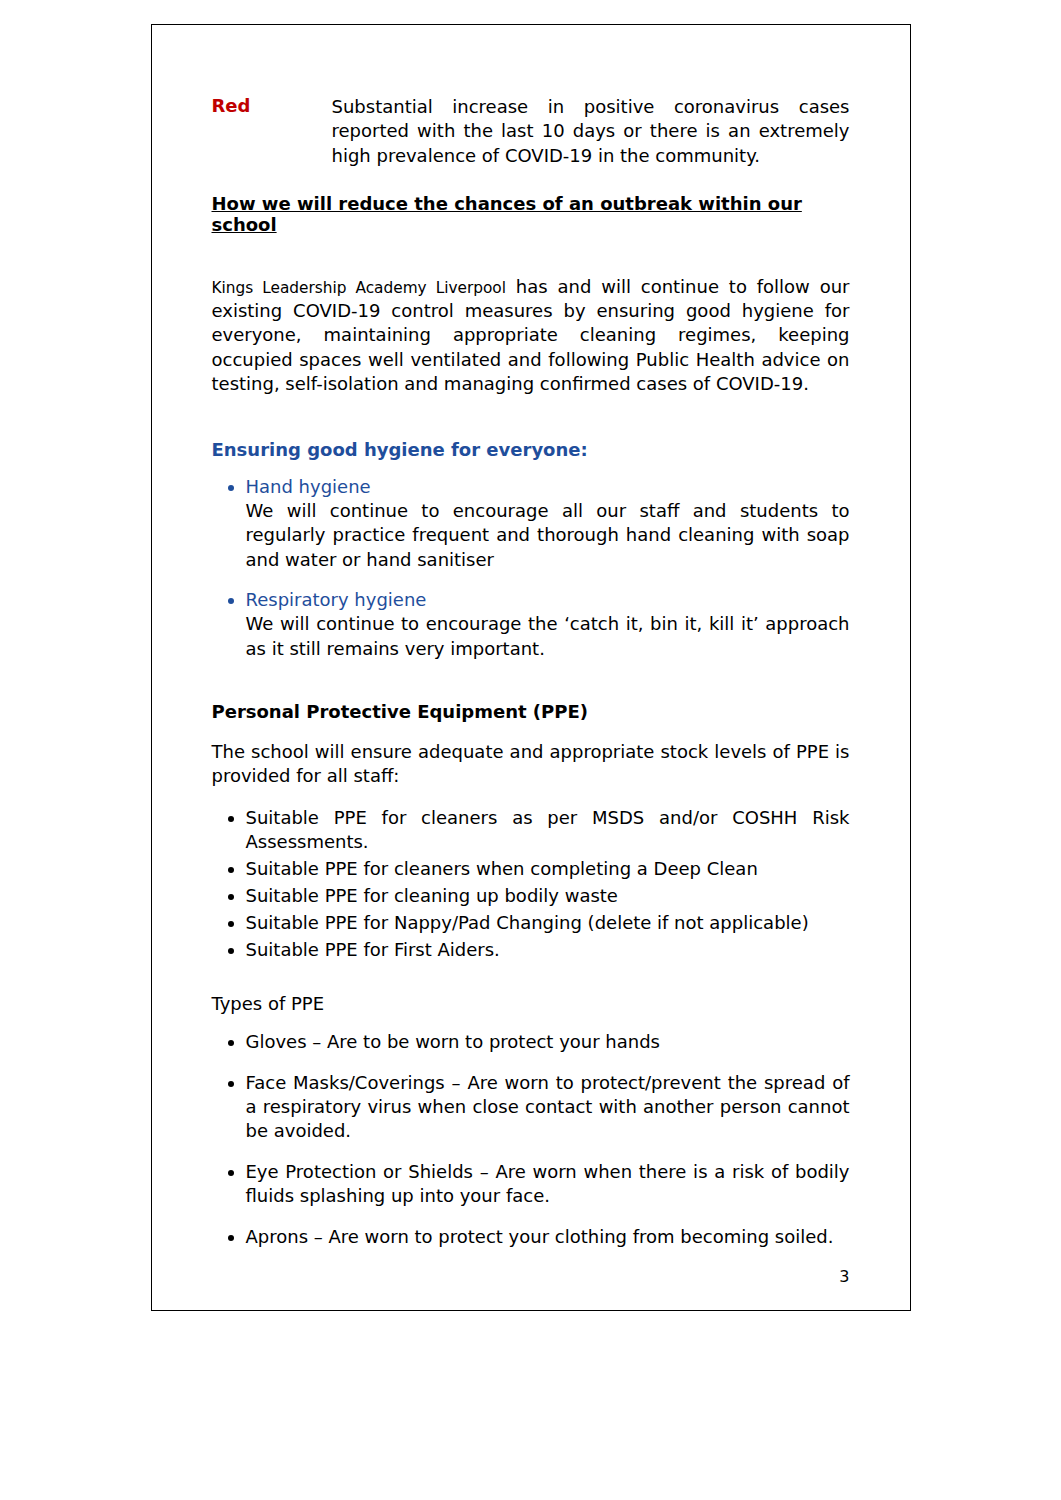Red
Substantial increase in positive coronavirus cases reported with the last 10 days or there is an extremely high prevalence of COVID-19 in the community.
How we will reduce the chances of an outbreak within our school
Kings Leadership Academy Liverpool has and will continue to follow our existing COVID-19 control measures by ensuring good hygiene for everyone, maintaining appropriate cleaning regimes, keeping occupied spaces well ventilated and following Public Health advice on testing, self-isolation and managing confirmed cases of COVID-19.
Ensuring good hygiene for everyone:
Hand hygiene We will continue to encourage all our staff and students to regularly practice frequent and thorough hand cleaning with soap and water or hand sanitiser
Respiratory hygiene We will continue to encourage the ‘catch it, bin it, kill it’ approach as it still remains very important.
Personal Protective Equipment (PPE)
The school will ensure adequate and appropriate stock levels of PPE is provided for all staff:
Suitable PPE for cleaners as per MSDS and/or COSHH Risk Assessments.
Suitable PPE for cleaners when completing a Deep Clean
Suitable PPE for cleaning up bodily waste
Suitable PPE for Nappy/Pad Changing (delete if not applicable)
Suitable PPE for First Aiders.
Types of PPE
Gloves – Are to be worn to protect your hands
Face Masks/Coverings – Are worn to protect/prevent the spread of a respiratory virus when close contact with another person cannot be avoided.
Eye Protection or Shields – Are worn when there is a risk of bodily fluids splashing up into your face.
Aprons – Are worn to protect your clothing from becoming soiled.
3